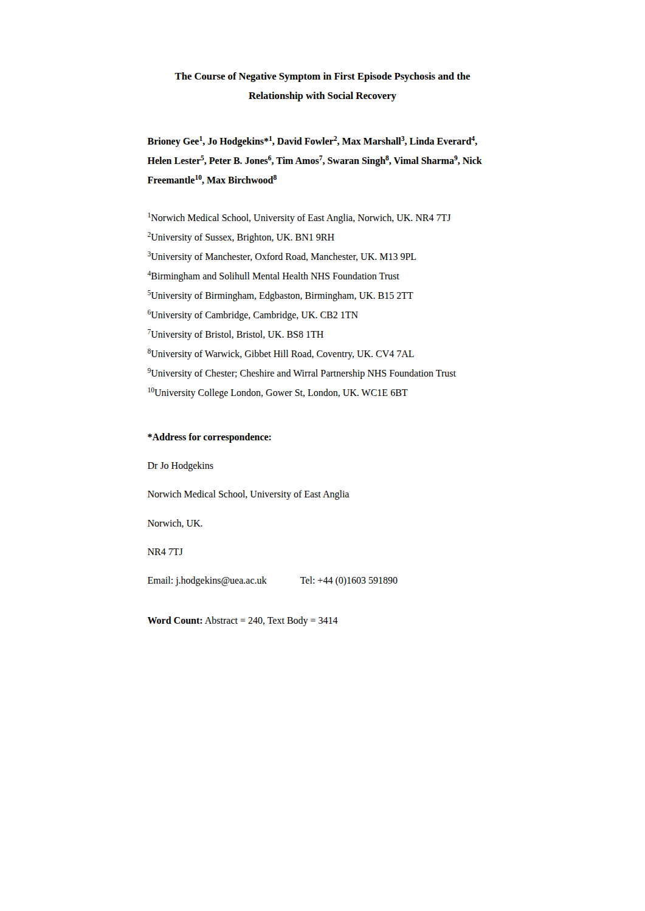The Course of Negative Symptom in First Episode Psychosis and the Relationship with Social Recovery
Brioney Gee1, Jo Hodgekins*1, David Fowler2, Max Marshall3, Linda Everard4, Helen Lester5, Peter B. Jones6, Tim Amos7, Swaran Singh8, Vimal Sharma9, Nick Freemantle10, Max Birchwood8
1Norwich Medical School, University of East Anglia, Norwich, UK. NR4 7TJ
2University of Sussex, Brighton, UK. BN1 9RH
3University of Manchester, Oxford Road, Manchester, UK. M13 9PL
4Birmingham and Solihull Mental Health NHS Foundation Trust
5University of Birmingham, Edgbaston, Birmingham, UK. B15 2TT
6University of Cambridge, Cambridge, UK. CB2 1TN
7University of Bristol, Bristol, UK. BS8 1TH
8University of Warwick, Gibbet Hill Road, Coventry, UK. CV4 7AL
9University of Chester; Cheshire and Wirral Partnership NHS Foundation Trust
10University College London, Gower St, London, UK. WC1E 6BT
*Address for correspondence:
Dr Jo Hodgekins
Norwich Medical School, University of East Anglia
Norwich, UK.
NR4 7TJ
Email: j.hodgekins@uea.ac.uk Tel: +44 (0)1603 591890
Word Count: Abstract = 240, Text Body = 3414